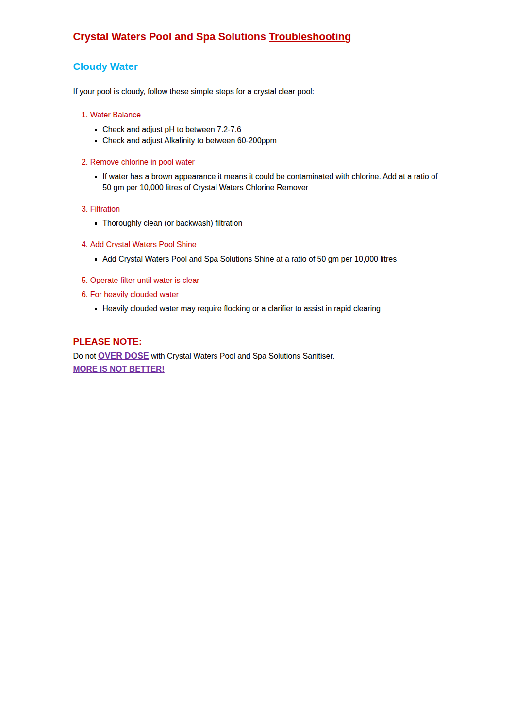Crystal Waters Pool and Spa Solutions Troubleshooting
Cloudy Water
If your pool is cloudy, follow these simple steps for a crystal clear pool:
Water Balance
Check and adjust pH to between 7.2-7.6
Check and adjust Alkalinity to between 60-200ppm
Remove chlorine in pool water
If water has a brown appearance it means it could be contaminated with chlorine. Add at a ratio of 50 gm per 10,000 litres of Crystal Waters Chlorine Remover
Filtration
Thoroughly clean (or backwash) filtration
Add Crystal Waters Pool Shine
Add Crystal Waters Pool and Spa Solutions Shine at a ratio of 50 gm per 10,000 litres
Operate filter until water is clear
For heavily clouded water
Heavily clouded water may require flocking or a clarifier to assist in rapid clearing
PLEASE NOTE:
Do not OVER DOSE with Crystal Waters Pool and Spa Solutions Sanitiser. MORE IS NOT BETTER!